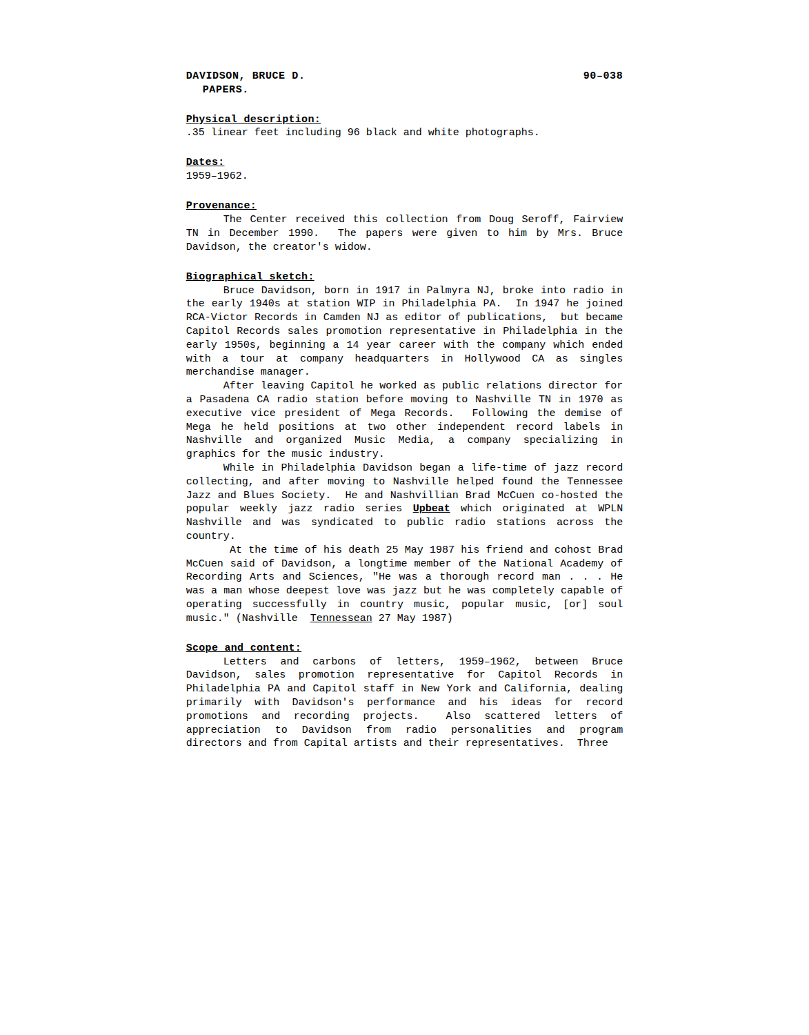DAVIDSON, BRUCE D.PAPERS.
90–038
Physical description:
.35 linear feet including 96 black and white photographs.
Dates:
1959–1962.
Provenance:
The Center received this collection from Doug Seroff, Fairview TN in December 1990. The papers were given to him by Mrs. Bruce Davidson, the creator's widow.
Biographical sketch:
Bruce Davidson, born in 1917 in Palmyra NJ, broke into radio in the early 1940s at station WIP in Philadelphia PA. In 1947 he joined RCA-Victor Records in Camden NJ as editor of publications, but became Capitol Records sales promotion representative in Philadelphia in the early 1950s, beginning a 14 year career with the company which ended with a tour at company headquarters in Hollywood CA as singles merchandise manager.
After leaving Capitol he worked as public relations director for a Pasadena CA radio station before moving to Nashville TN in 1970 as executive vice president of Mega Records. Following the demise of Mega he held positions at two other independent record labels in Nashville and organized Music Media, a company specializing in graphics for the music industry.
While in Philadelphia Davidson began a life-time of jazz record collecting, and after moving to Nashville helped found the Tennessee Jazz and Blues Society. He and Nashvillian Brad McCuen co-hosted the popular weekly jazz radio series Upbeat which originated at WPLN Nashville and was syndicated to public radio stations across the country.
At the time of his death 25 May 1987 his friend and cohost Brad McCuen said of Davidson, a longtime member of the National Academy of Recording Arts and Sciences, "He was a thorough record man . . . He was a man whose deepest love was jazz but he was completely capable of operating successfully in country music, popular music, [or] soul music." (Nashville Tennessean 27 May 1987)
Scope and content:
Letters and carbons of letters, 1959–1962, between Bruce Davidson, sales promotion representative for Capitol Records in Philadelphia PA and Capitol staff in New York and California, dealing primarily with Davidson's performance and his ideas for record promotions and recording projects. Also scattered letters of appreciation to Davidson from radio personalities and program directors and from Capital artists and their representatives. Three